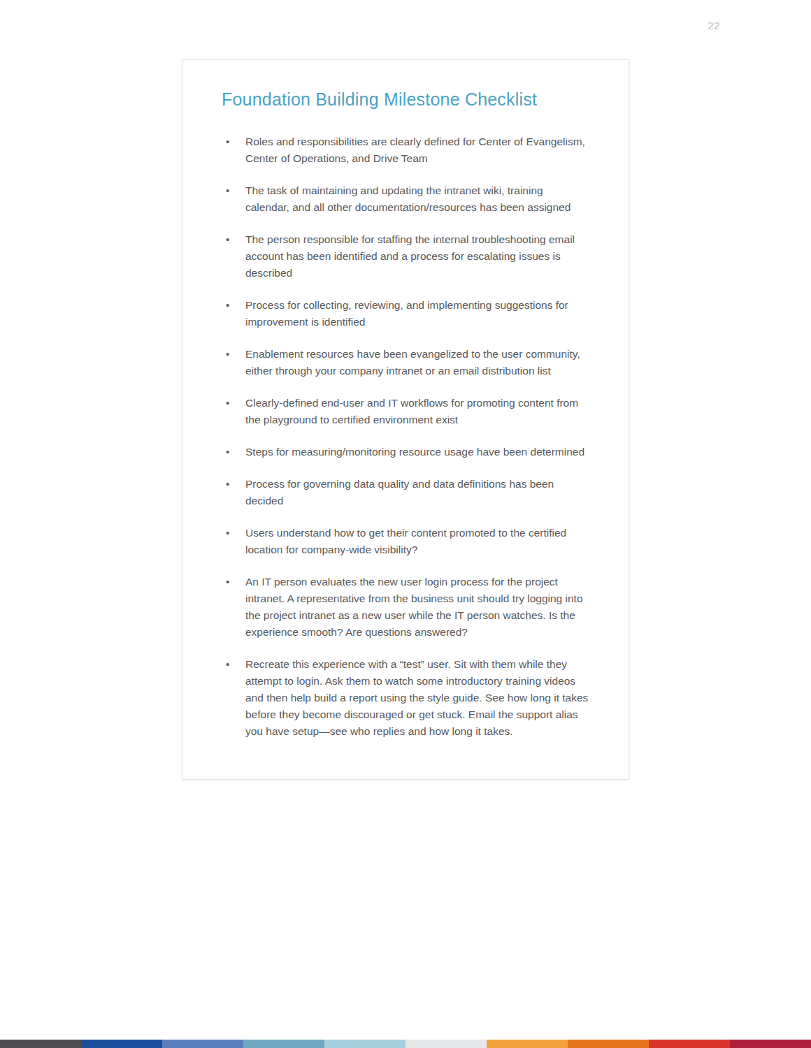22
Foundation Building Milestone Checklist
Roles and responsibilities are clearly defined for Center of Evangelism, Center of Operations, and Drive Team
The task of maintaining and updating the intranet wiki, training calendar, and all other documentation/resources has been assigned
The person responsible for staffing the internal troubleshooting email account has been identified and a process for escalating issues is described
Process for collecting, reviewing, and implementing suggestions for improvement is identified
Enablement resources have been evangelized to the user community, either through your company intranet or an email distribution list
Clearly-defined end-user and IT workflows for promoting content from the playground to certified environment exist
Steps for measuring/monitoring resource usage have been determined
Process for governing data quality and data definitions has been decided
Users understand how to get their content promoted to the certified location for company-wide visibility?
An IT person evaluates the new user login process for the project intranet. A representative from the business unit should try logging into the project intranet as a new user while the IT person watches. Is the experience smooth? Are questions answered?
Recreate this experience with a “test” user. Sit with them while they attempt to login. Ask them to watch some introductory training videos and then help build a report using the style guide. See how long it takes before they become discouraged or get stuck. Email the support alias you have setup—see who replies and how long it takes.